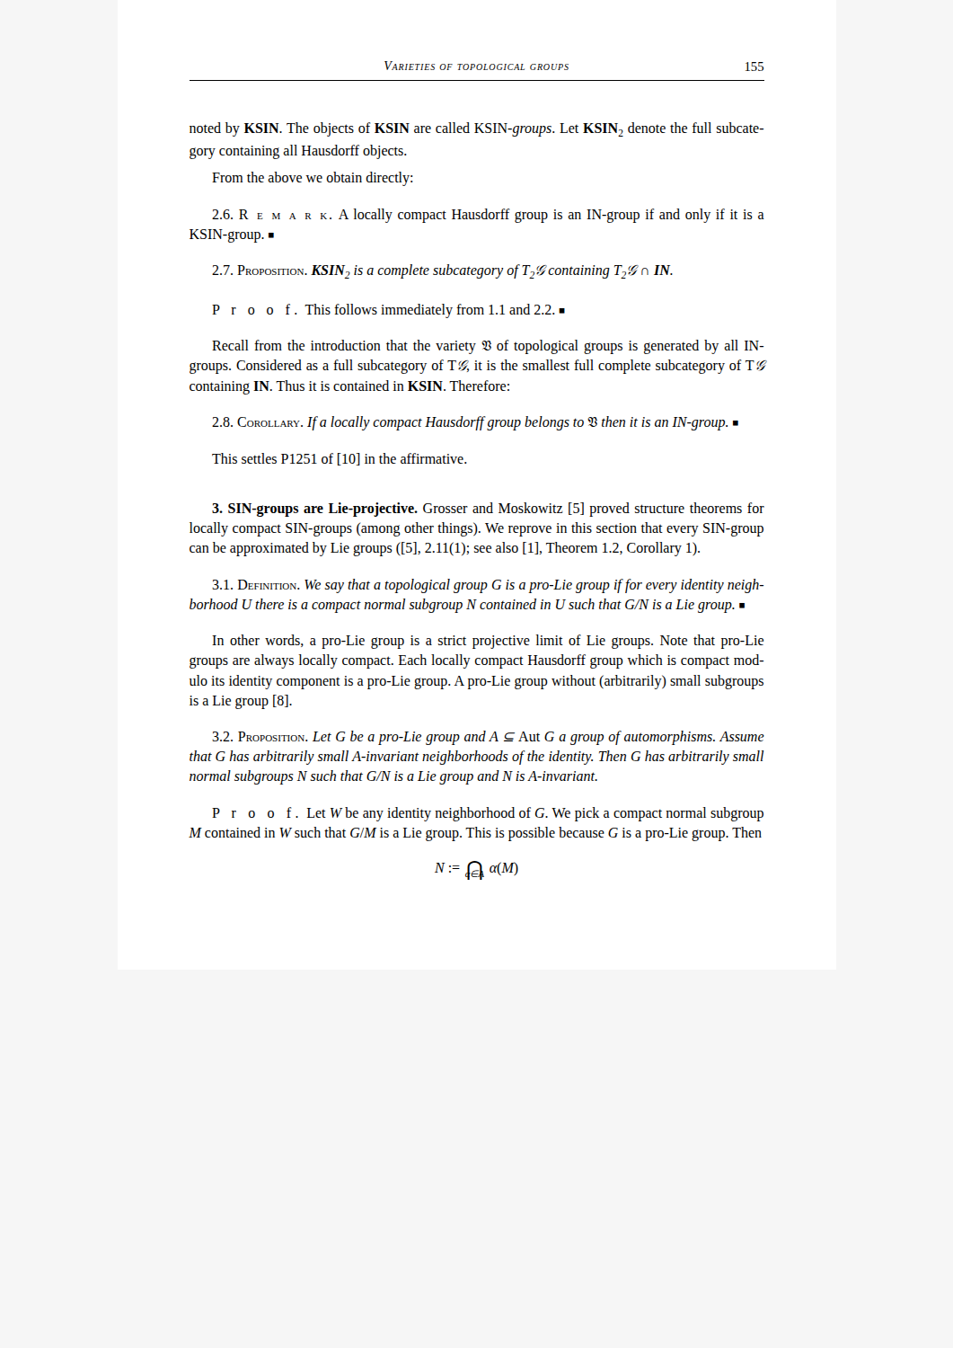Varieties of topological groups 155
noted by KSIN. The objects of KSIN are called KSIN-groups. Let KSIN2 denote the full subcategory containing all Hausdorff objects.
From the above we obtain directly:
2.6. R e m a r k. A locally compact Hausdorff group is an IN-group if and only if it is a KSIN-group.
2.7. Proposition. KSIN2 is a complete subcategory of T2𝒢 containing T2𝒢 ∩ IN.
P r o o f. This follows immediately from 1.1 and 2.2.
Recall from the introduction that the variety 𝔙 of topological groups is generated by all IN-groups. Considered as a full subcategory of T𝒢, it is the smallest full complete subcategory of T𝒢 containing IN. Thus it is contained in KSIN. Therefore:
2.8. Corollary. If a locally compact Hausdorff group belongs to 𝔙 then it is an IN-group.
This settles P1251 of [10] in the affirmative.
3. SIN-groups are Lie-projective. Grosser and Moskowitz [5] proved structure theorems for locally compact SIN-groups (among other things). We reprove in this section that every SIN-group can be approximated by Lie groups ([5], 2.11(1); see also [1], Theorem 1.2, Corollary 1).
3.1. Definition. We say that a topological group G is a pro-Lie group if for every identity neighborhood U there is a compact normal subgroup N contained in U such that G/N is a Lie group.
In other words, a pro-Lie group is a strict projective limit of Lie groups. Note that pro-Lie groups are always locally compact. Each locally compact Hausdorff group which is compact modulo its identity component is a pro-Lie group. A pro-Lie group without (arbitrarily) small subgroups is a Lie group [8].
3.2. Proposition. Let G be a pro-Lie group and A ⊆ Aut G a group of automorphisms. Assume that G has arbitrarily small A-invariant neighborhoods of the identity. Then G has arbitrarily small normal subgroups N such that G/N is a Lie group and N is A-invariant.
P r o o f. Let W be any identity neighborhood of G. We pick a compact normal subgroup M contained in W such that G/M is a Lie group. This is possible because G is a pro-Lie group. Then
N := ⋂α∈A α(M)